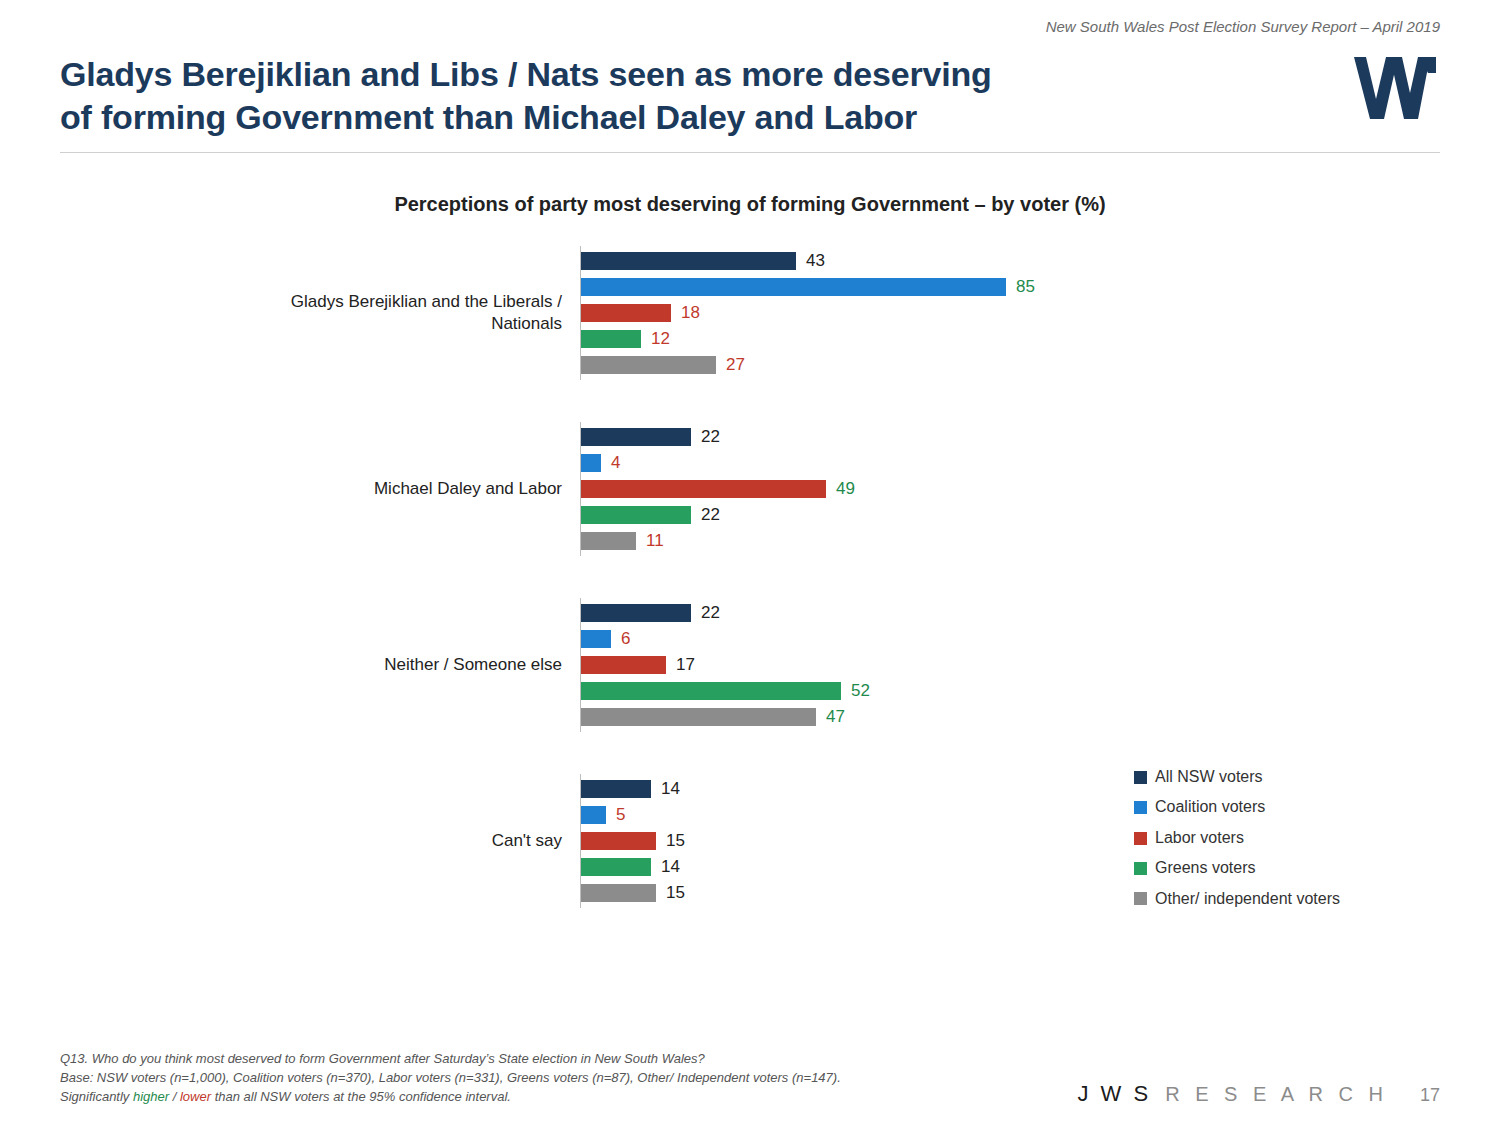New South Wales Post Election Survey Report – April 2019
Gladys Berejiklian and Libs / Nats seen as more deserving
of forming Government than Michael Daley and Labor
Perceptions of party most deserving of forming Government – by voter (%)
Gladys Berejiklian and the Liberals /
Nationals
43
85
18
12
27
Michael Daley and Labor
22
4
49
22
11
Neither / Someone else
22
6
17
52
47
Can't say
14
5
15
14
15
All NSW voters
Coalition voters
Labor voters
Greens voters
Other/ independent voters
Q13. Who do you think most deserved to form Government after Saturday’s State election in New South Wales?
Base: NSW voters (n=1,000), Coalition voters (n=370), Labor voters (n=331), Greens voters (n=87), Other/ Independent voters (n=147).
Significantly higher / lower than all NSW voters at the 95% confidence interval.
J W S R E S E A R C H 17